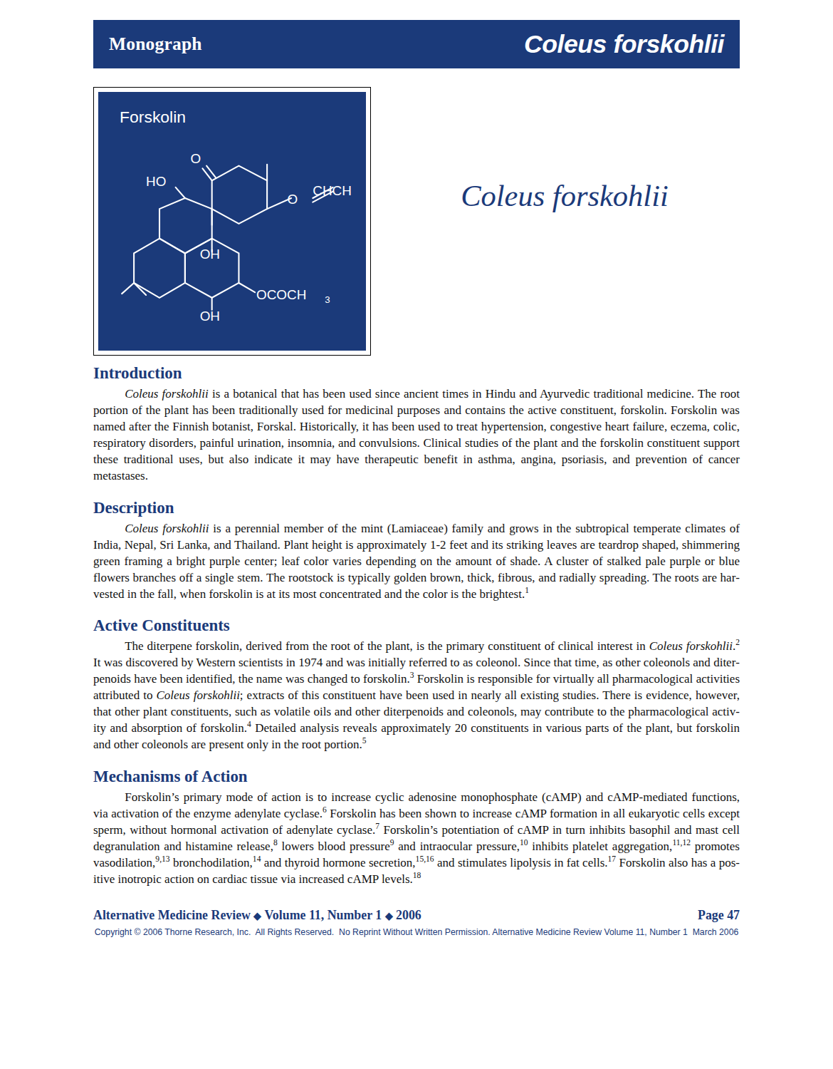Monograph
Coleus forskohlii
Forskolin
O HO O CHCH 2 OH OCOCH 3 OH
Coleus forskohlii
Introduction
Coleus forskohlii is a botanical that has been used since ancient times in Hindu and Ayurvedic traditional medicine. The root portion of the plant has been traditionally used for medicinal purposes and contains the active constituent, forskolin. Forskolin was named after the Finnish botanist, Forskal. Historically, it has been used to treat hypertension, congestive heart failure, eczema, colic, respiratory disorders, painful urination, insomnia, and convulsions. Clinical studies of the plant and the forskolin constituent support these traditional uses, but also indicate it may have therapeutic benefit in asthma, angina, psoriasis, and prevention of cancer metastases.
Description
Coleus forskohlii is a perennial member of the mint (Lamiaceae) family and grows in the subtropical temperate climates of India, Nepal, Sri Lanka, and Thailand. Plant height is approximately 1-2 feet and its striking leaves are teardrop shaped, shimmering green framing a bright purple center; leaf color varies depending on the amount of shade. A cluster of stalked pale purple or blue flowers branches off a single stem. The rootstock is typically golden brown, thick, fibrous, and radially spreading. The roots are harvested in the fall, when forskolin is at its most concentrated and the color is the brightest.1
Active Constituents
The diterpene forskolin, derived from the root of the plant, is the primary constituent of clinical interest in Coleus forskohlii.2 It was discovered by Western scientists in 1974 and was initially referred to as coleonol. Since that time, as other coleonols and diterpenoids have been identified, the name was changed to forskolin.3 Forskolin is responsible for virtually all pharmacological activities attributed to Coleus forskohlii; extracts of this constituent have been used in nearly all existing studies. There is evidence, however, that other plant constituents, such as volatile oils and other diterpenoids and coleonols, may contribute to the pharmacological activity and absorption of forskolin.4 Detailed analysis reveals approximately 20 constituents in various parts of the plant, but forskolin and other coleonols are present only in the root portion.5
Mechanisms of Action
Forskolin’s primary mode of action is to increase cyclic adenosine monophosphate (cAMP) and cAMP-mediated functions, via activation of the enzyme adenylate cyclase.6 Forskolin has been shown to increase cAMP formation in all eukaryotic cells except sperm, without hormonal activation of adenylate cyclase.7 Forskolin’s potentiation of cAMP in turn inhibits basophil and mast cell degranulation and histamine release,8 lowers blood pressure9 and intraocular pressure,10 inhibits platelet aggregation,11,12 promotes vasodilation,9,13 bronchodilation,14 and thyroid hormone secretion,15,16 and stimulates lipolysis in fat cells.17 Forskolin also has a positive inotropic action on cardiac tissue via increased cAMP levels.18
Alternative Medicine Review ◆ Volume 11, Number 1 ◆ 2006
Page 47
Copyright © 2006 Thorne Research, Inc. All Rights Reserved. No Reprint Without Written Permission. Alternative Medicine Review Volume 11, Number 1 March 2006